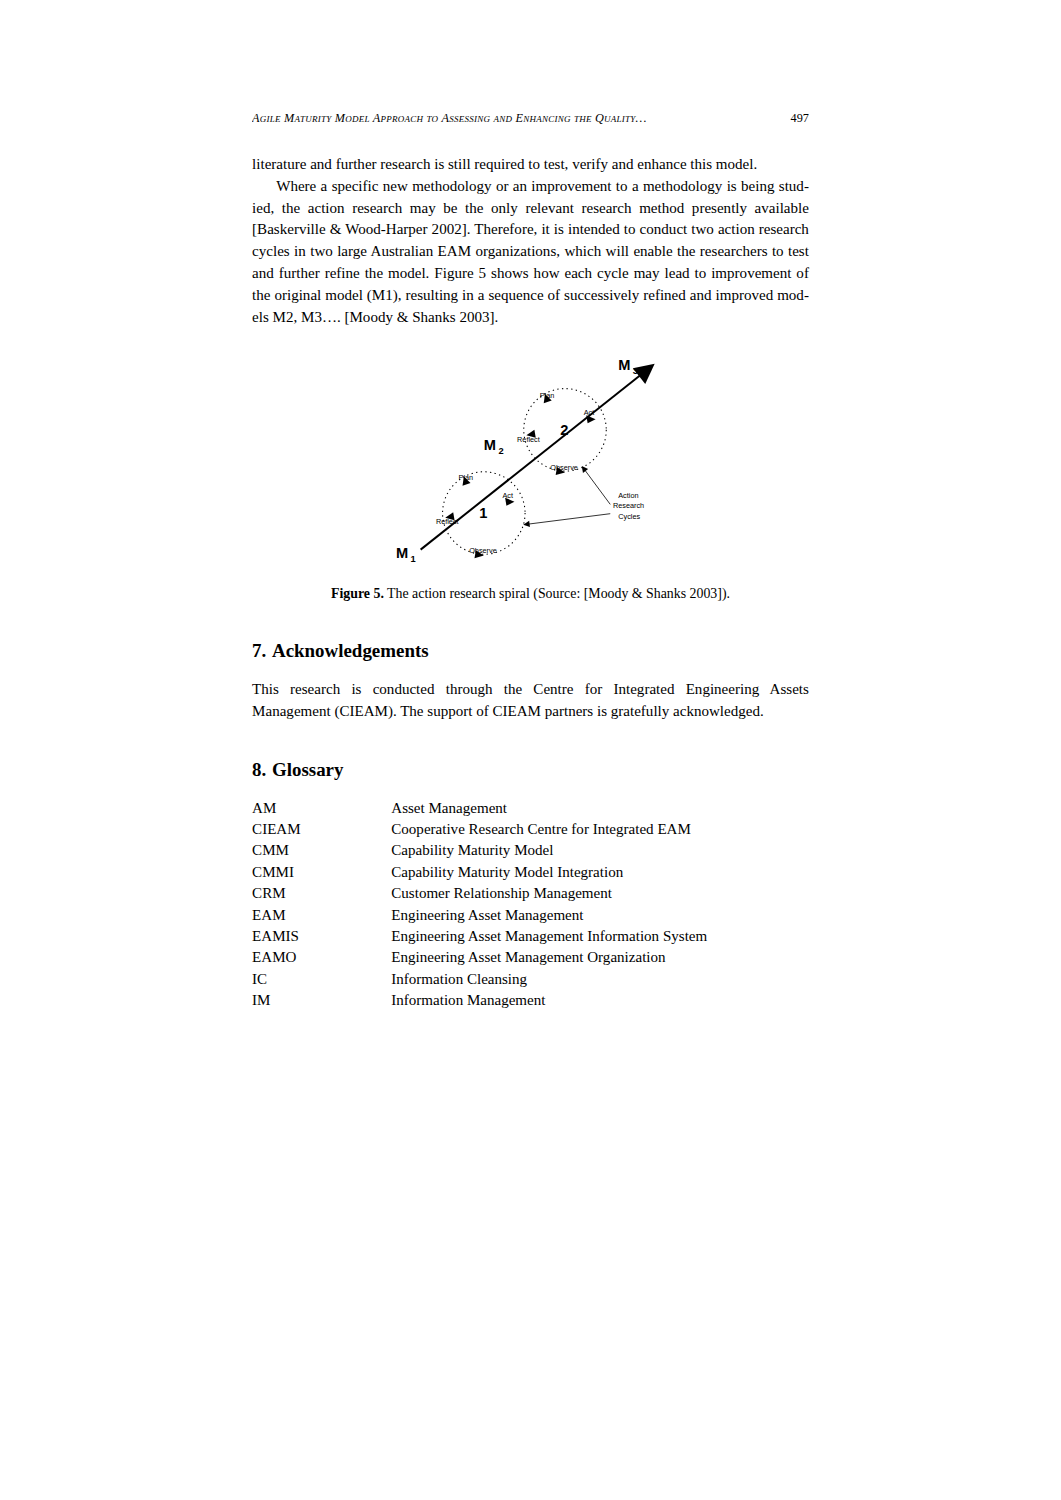Agile Maturity Model Approach to Assessing and Enhancing the Quality… 497
literature and further research is still required to test, verify and enhance this model.
Where a specific new methodology or an improvement to a methodology is being studied, the action research may be the only relevant research method presently available [Baskerville & Wood-Harper 2002]. Therefore, it is intended to conduct two action research cycles in two large Australian EAM organizations, which will enable the researchers to test and further refine the model. Figure 5 shows how each cycle may lead to improvement of the original model (M1), resulting in a sequence of successively refined and improved models M2, M3…. [Moody & Shanks 2003].
M 1 M 2 M 3 1 Plan Act Observe Reflect 2 Plan Act Observe Reflect Action Research Cycles
Figure 5. The action research spiral (Source: [Moody & Shanks 2003]).
7. Acknowledgements
This research is conducted through the Centre for Integrated Engineering Assets Management (CIEAM). The support of CIEAM partners is gratefully acknowledged.
8. Glossary
AM Asset Management CIEAM Cooperative Research Centre for Integrated EAM CMM Capability Maturity Model CMMI Capability Maturity Model Integration CRM Customer Relationship Management EAM Engineering Asset Management EAMIS Engineering Asset Management Information System EAMO Engineering Asset Management Organization IC Information Cleansing IM Information Management